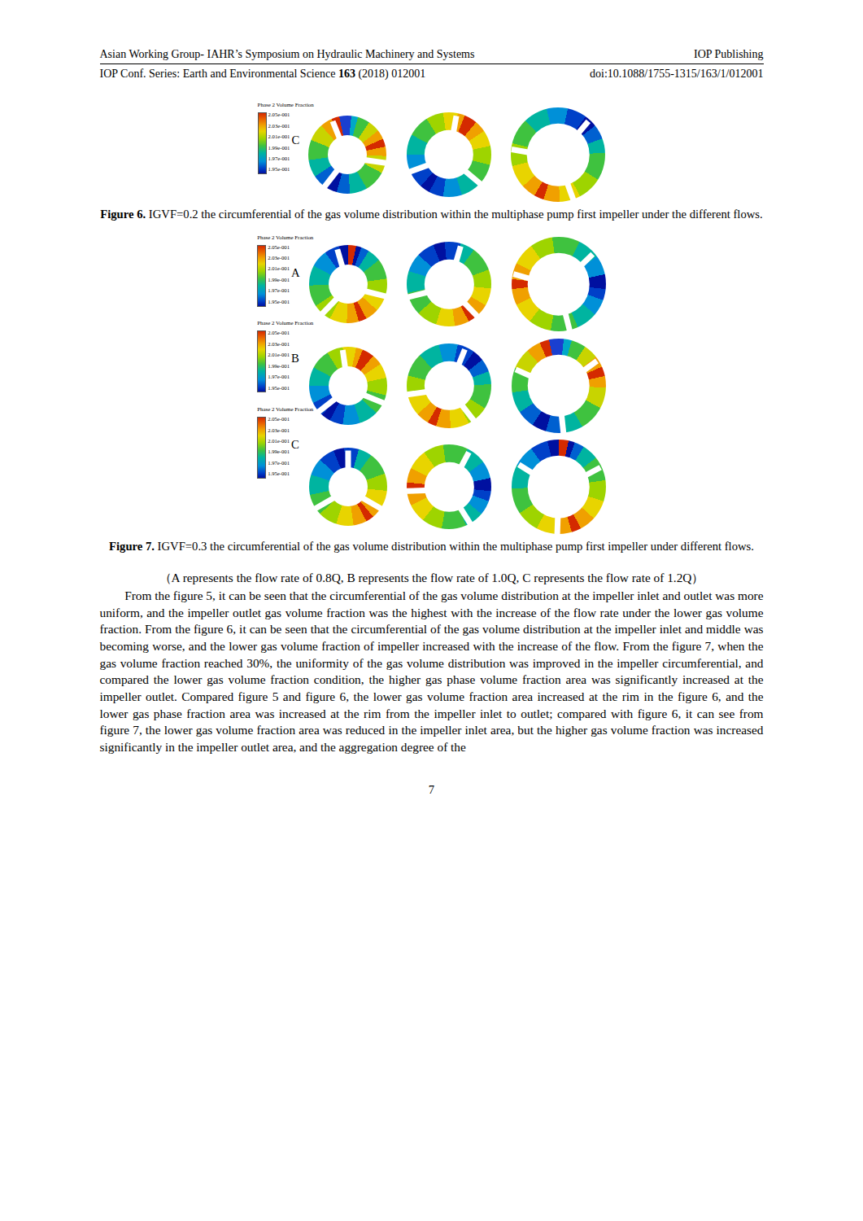Asian Working Group- IAHR’s Symposium on Hydraulic Machinery and Systems
IOP Publishing
IOP Conf. Series: Earth and Environmental Science 163 (2018) 012001
doi:10.1088/1755-1315/163/1/012001
Phase 2 Volume Fraction
2.05e-001 2.03e-001 2.01e-001 1.99e-001 1.97e-001 1.95e-001
C
Figure 6. IGVF=0.2 the circumferential of the gas volume distribution within the multiphase pump first impeller under the different flows.
Phase 2 Volume Fraction
2.05e-001 2.03e-001 2.01e-001 1.99e-001 1.97e-001 1.95e-001
A
Phase 2 Volume Fraction
2.05e-001 2.03e-001 2.01e-001 1.99e-001 1.97e-001 1.95e-001
B
Phase 2 Volume Fraction
2.05e-001 2.03e-001 2.01e-001 1.99e-001 1.97e-001 1.95e-001
C
Figure 7. IGVF=0.3 the circumferential of the gas volume distribution within the multiphase pump first impeller under different flows.
（A represents the flow rate of 0.8Q, B represents the flow rate of 1.0Q, C represents the flow rate of 1.2Q）
From the figure 5, it can be seen that the circumferential of the gas volume distribution at the impeller inlet and outlet was more uniform, and the impeller outlet gas volume fraction was the highest with the increase of the flow rate under the lower gas volume fraction. From the figure 6, it can be seen that the circumferential of the gas volume distribution at the impeller inlet and middle was becoming worse, and the lower gas volume fraction of impeller increased with the increase of the flow. From the figure 7, when the gas volume fraction reached 30%, the uniformity of the gas volume distribution was improved in the impeller circumferential, and compared the lower gas volume fraction condition, the higher gas phase volume fraction area was significantly increased at the impeller outlet. Compared figure 5 and figure 6, the lower gas volume fraction area increased at the rim in the figure 6, and the lower gas phase fraction area was increased at the rim from the impeller inlet to outlet; compared with figure 6, it can see from figure 7, the lower gas volume fraction area was reduced in the impeller inlet area, but the higher gas volume fraction was increased significantly in the impeller outlet area, and the aggregation degree of the
7